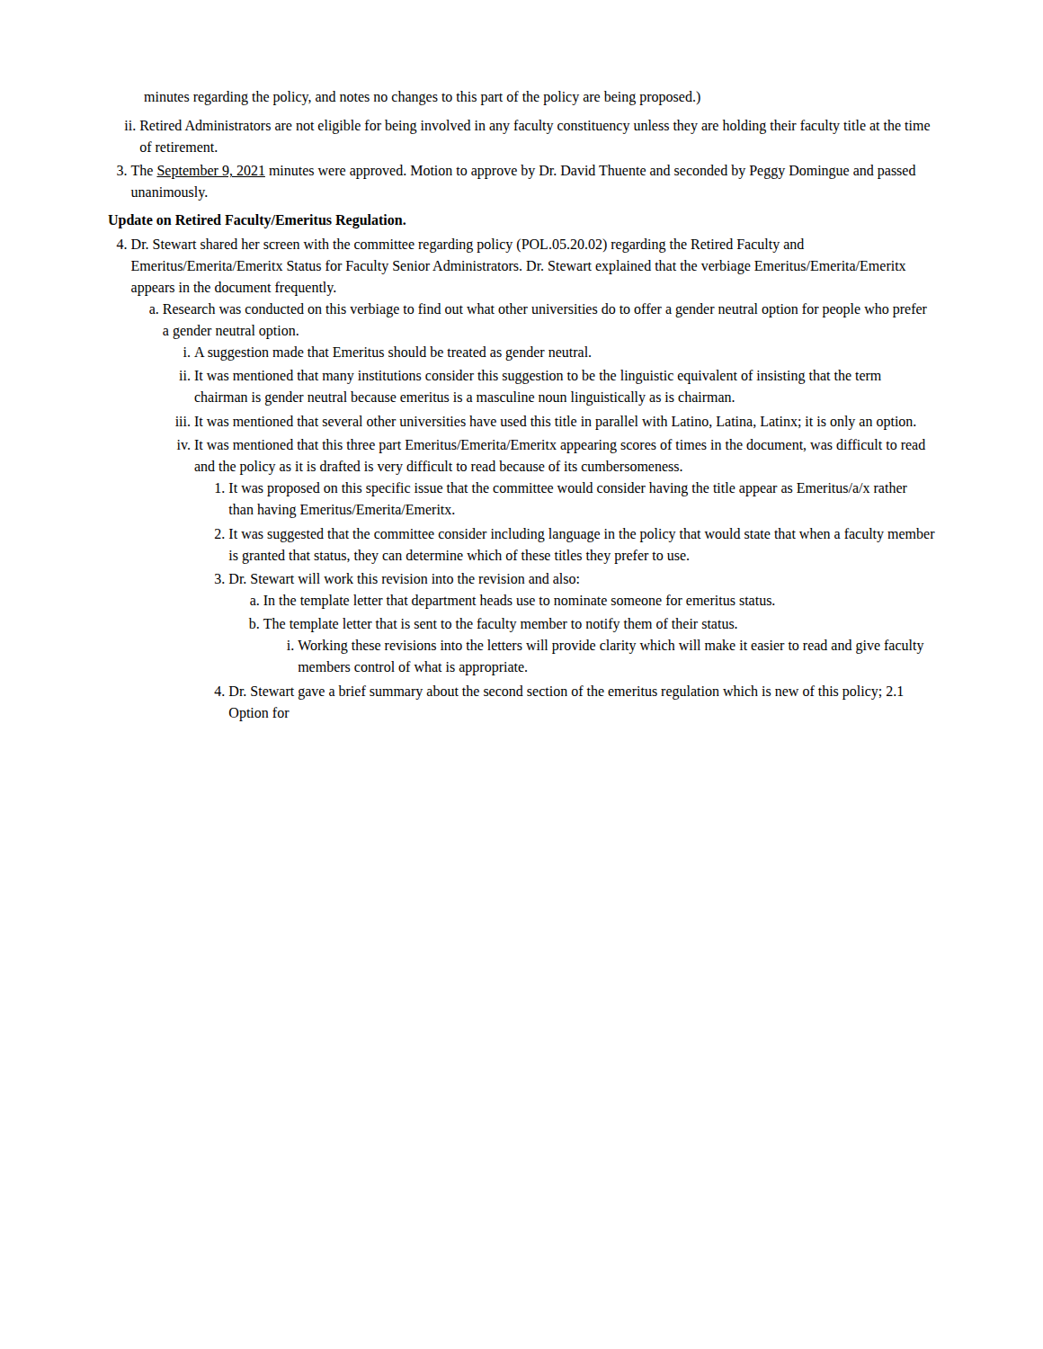minutes regarding the policy, and notes no changes to this part of the policy are being proposed.)
Retired Administrators are not eligible for being involved in any faculty constituency unless they are holding their faculty title at the time of retirement.
The September 9, 2021 minutes were approved. Motion to approve by Dr. David Thuente and seconded by Peggy Domingue and passed unanimously.
Update on Retired Faculty/Emeritus Regulation.
Dr. Stewart shared her screen with the committee regarding policy (POL.05.20.02) regarding the Retired Faculty and Emeritus/Emerita/Emeritx Status for Faculty Senior Administrators. Dr. Stewart explained that the verbiage Emeritus/Emerita/Emeritx appears in the document frequently.
Research was conducted on this verbiage to find out what other universities do to offer a gender neutral option for people who prefer a gender neutral option.
A suggestion made that Emeritus should be treated as gender neutral.
It was mentioned that many institutions consider this suggestion to be the linguistic equivalent of insisting that the term chairman is gender neutral because emeritus is a masculine noun linguistically as is chairman.
It was mentioned that several other universities have used this title in parallel with Latino, Latina, Latinx; it is only an option.
It was mentioned that this three part Emeritus/Emerita/Emeritx appearing scores of times in the document, was difficult to read and the policy as it is drafted is very difficult to read because of its cumbersomeness.
It was proposed on this specific issue that the committee would consider having the title appear as Emeritus/a/x rather than having Emeritus/Emerita/Emeritx.
It was suggested that the committee consider including language in the policy that would state that when a faculty member is granted that status, they can determine which of these titles they prefer to use.
Dr. Stewart will work this revision into the revision and also:
In the template letter that department heads use to nominate someone for emeritus status.
The template letter that is sent to the faculty member to notify them of their status.
Working these revisions into the letters will provide clarity which will make it easier to read and give faculty members control of what is appropriate.
Dr. Stewart gave a brief summary about the second section of the emeritus regulation which is new of this policy; 2.1 Option for